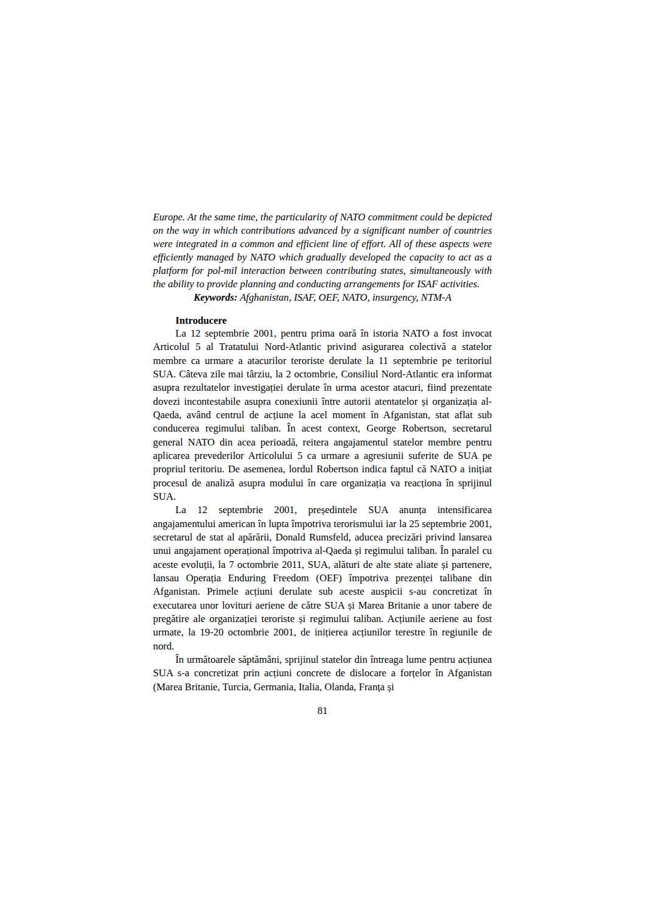Europe. At the same time, the particularity of NATO commitment could be depicted on the way in which contributions advanced by a significant number of countries were integrated in a common and efficient line of effort. All of these aspects were efficiently managed by NATO which gradually developed the capacity to act as a platform for pol-mil interaction between contributing states, simultaneously with the ability to provide planning and conducting arrangements for ISAF activities.
Keywords: Afghanistan, ISAF, OEF, NATO, insurgency, NTM-A
Introducere
La 12 septembrie 2001, pentru prima oară în istoria NATO a fost invocat Articolul 5 al Tratatului Nord-Atlantic privind asigurarea colectivă a statelor membre ca urmare a atacurilor teroriste derulate la 11 septembrie pe teritoriul SUA. Câteva zile mai târziu, la 2 octombrie, Consiliul Nord-Atlantic era informat asupra rezultatelor investigației derulate în urma acestor atacuri, fiind prezentate dovezi incontestabile asupra conexiunii între autorii atentatelor și organizația al-Qaeda, având centrul de acțiune la acel moment în Afganistan, stat aflat sub conducerea regimului taliban. În acest context, George Robertson, secretarul general NATO din acea perioadă, reitera angajamentul statelor membre pentru aplicarea prevederilor Articolului 5 ca urmare a agresiunii suferite de SUA pe propriul teritoriu. De asemenea, lordul Robertson indica faptul că NATO a inițiat procesul de analiză asupra modului în care organizația va reacționa în sprijinul SUA.
La 12 septembrie 2001, președintele SUA anunța intensificarea angajamentului american în lupta împotriva terorismului iar la 25 septembrie 2001, secretarul de stat al apărării, Donald Rumsfeld, aducea precizări privind lansarea unui angajament operațional împotriva al-Qaeda și regimului taliban. În paralel cu aceste evoluții, la 7 octombrie 2011, SUA, alături de alte state aliate și partenere, lansau Operația Enduring Freedom (OEF) împotriva prezenței talibane din Afganistan. Primele acțiuni derulate sub aceste auspicii s-au concretizat în executarea unor lovituri aeriene de către SUA și Marea Britanie a unor tabere de pregătire ale organizației teroriste și regimului taliban. Acțiunile aeriene au fost urmate, la 19-20 octombrie 2001, de inițierea acțiunilor terestre în regiunile de nord.
În următoarele săptămâni, sprijinul statelor din întreaga lume pentru acțiunea SUA s-a concretizat prin acțiuni concrete de dislocare a forțelor în Afganistan (Marea Britanie, Turcia, Germania, Italia, Olanda, Franța și
81